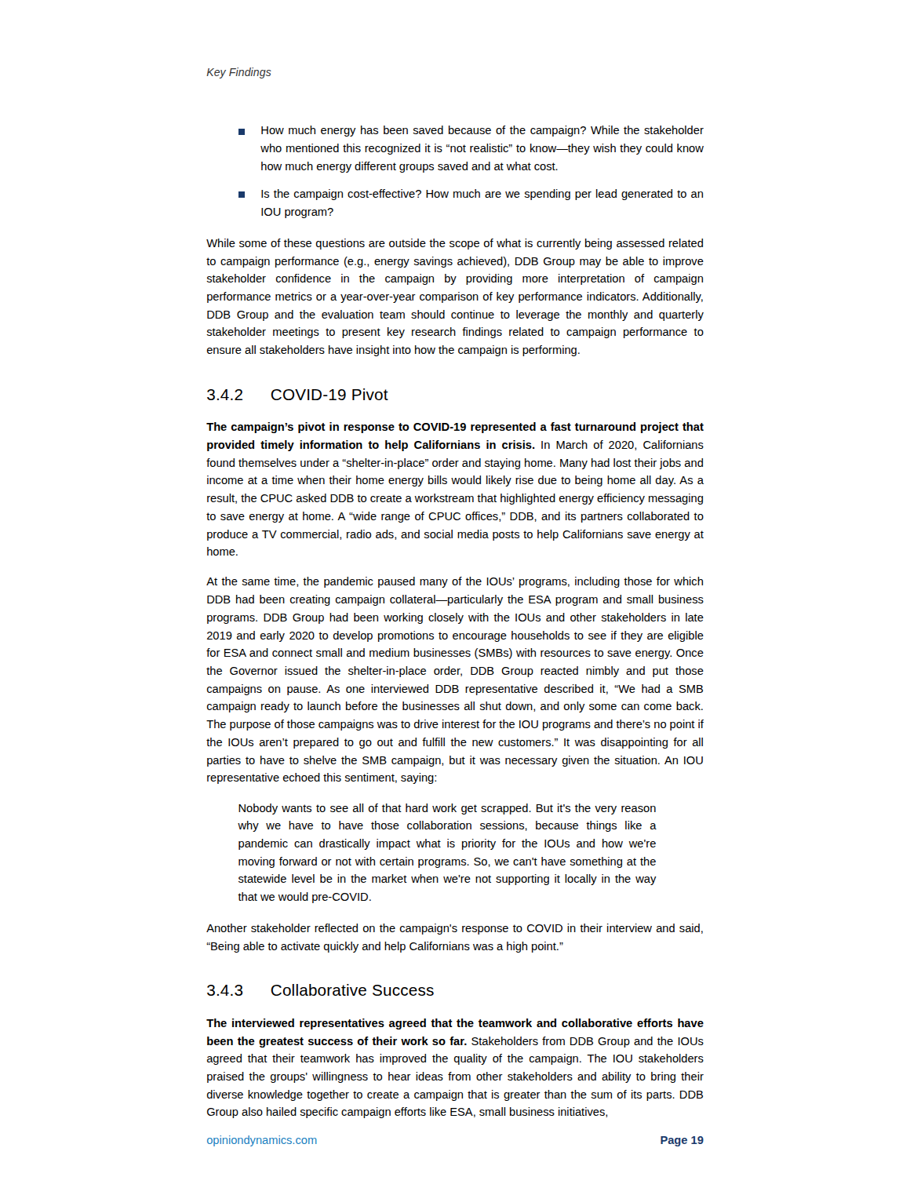Key Findings
How much energy has been saved because of the campaign? While the stakeholder who mentioned this recognized it is “not realistic” to know—they wish they could know how much energy different groups saved and at what cost.
Is the campaign cost-effective? How much are we spending per lead generated to an IOU program?
While some of these questions are outside the scope of what is currently being assessed related to campaign performance (e.g., energy savings achieved), DDB Group may be able to improve stakeholder confidence in the campaign by providing more interpretation of campaign performance metrics or a year-over-year comparison of key performance indicators. Additionally, DDB Group and the evaluation team should continue to leverage the monthly and quarterly stakeholder meetings to present key research findings related to campaign performance to ensure all stakeholders have insight into how the campaign is performing.
3.4.2 COVID-19 Pivot
The campaign’s pivot in response to COVID-19 represented a fast turnaround project that provided timely information to help Californians in crisis. In March of 2020, Californians found themselves under a “shelter-in-place” order and staying home. Many had lost their jobs and income at a time when their home energy bills would likely rise due to being home all day. As a result, the CPUC asked DDB to create a workstream that highlighted energy efficiency messaging to save energy at home. A “wide range of CPUC offices,” DDB, and its partners collaborated to produce a TV commercial, radio ads, and social media posts to help Californians save energy at home.
At the same time, the pandemic paused many of the IOUs’ programs, including those for which DDB had been creating campaign collateral—particularly the ESA program and small business programs. DDB Group had been working closely with the IOUs and other stakeholders in late 2019 and early 2020 to develop promotions to encourage households to see if they are eligible for ESA and connect small and medium businesses (SMBs) with resources to save energy. Once the Governor issued the shelter-in-place order, DDB Group reacted nimbly and put those campaigns on pause. As one interviewed DDB representative described it, “We had a SMB campaign ready to launch before the businesses all shut down, and only some can come back. The purpose of those campaigns was to drive interest for the IOU programs and there’s no point if the IOUs aren’t prepared to go out and fulfill the new customers.” It was disappointing for all parties to have to shelve the SMB campaign, but it was necessary given the situation. An IOU representative echoed this sentiment, saying:
Nobody wants to see all of that hard work get scrapped. But it's the very reason why we have to have those collaboration sessions, because things like a pandemic can drastically impact what is priority for the IOUs and how we're moving forward or not with certain programs. So, we can't have something at the statewide level be in the market when we're not supporting it locally in the way that we would pre-COVID.
Another stakeholder reflected on the campaign's response to COVID in their interview and said, “Being able to activate quickly and help Californians was a high point.”
3.4.3 Collaborative Success
The interviewed representatives agreed that the teamwork and collaborative efforts have been the greatest success of their work so far. Stakeholders from DDB Group and the IOUs agreed that their teamwork has improved the quality of the campaign. The IOU stakeholders praised the groups' willingness to hear ideas from other stakeholders and ability to bring their diverse knowledge together to create a campaign that is greater than the sum of its parts. DDB Group also hailed specific campaign efforts like ESA, small business initiatives,
opiniondynamics.com Page 19